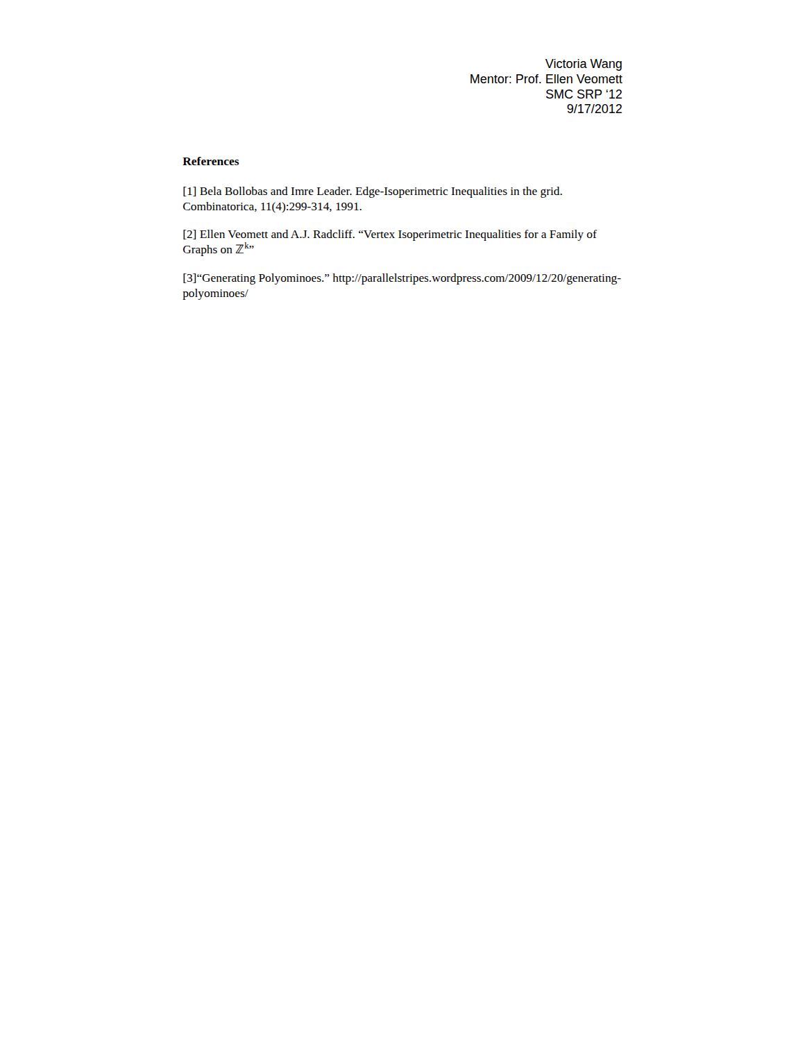Victoria Wang
Mentor: Prof. Ellen Veomett
SMC SRP ‘12
9/17/2012
References
[1] Bela Bollobas and Imre Leader. Edge-Isoperimetric Inequalities in the grid. Combinatorica, 11(4):299-314, 1991.
[2] Ellen Veomett and A.J. Radcliff. “Vertex Isoperimetric Inequalities for a Family of Graphs on ℤk”
[3]“Generating Polyominoes.” http://parallelstripes.wordpress.com/2009/12/20/generating-polyominoes/